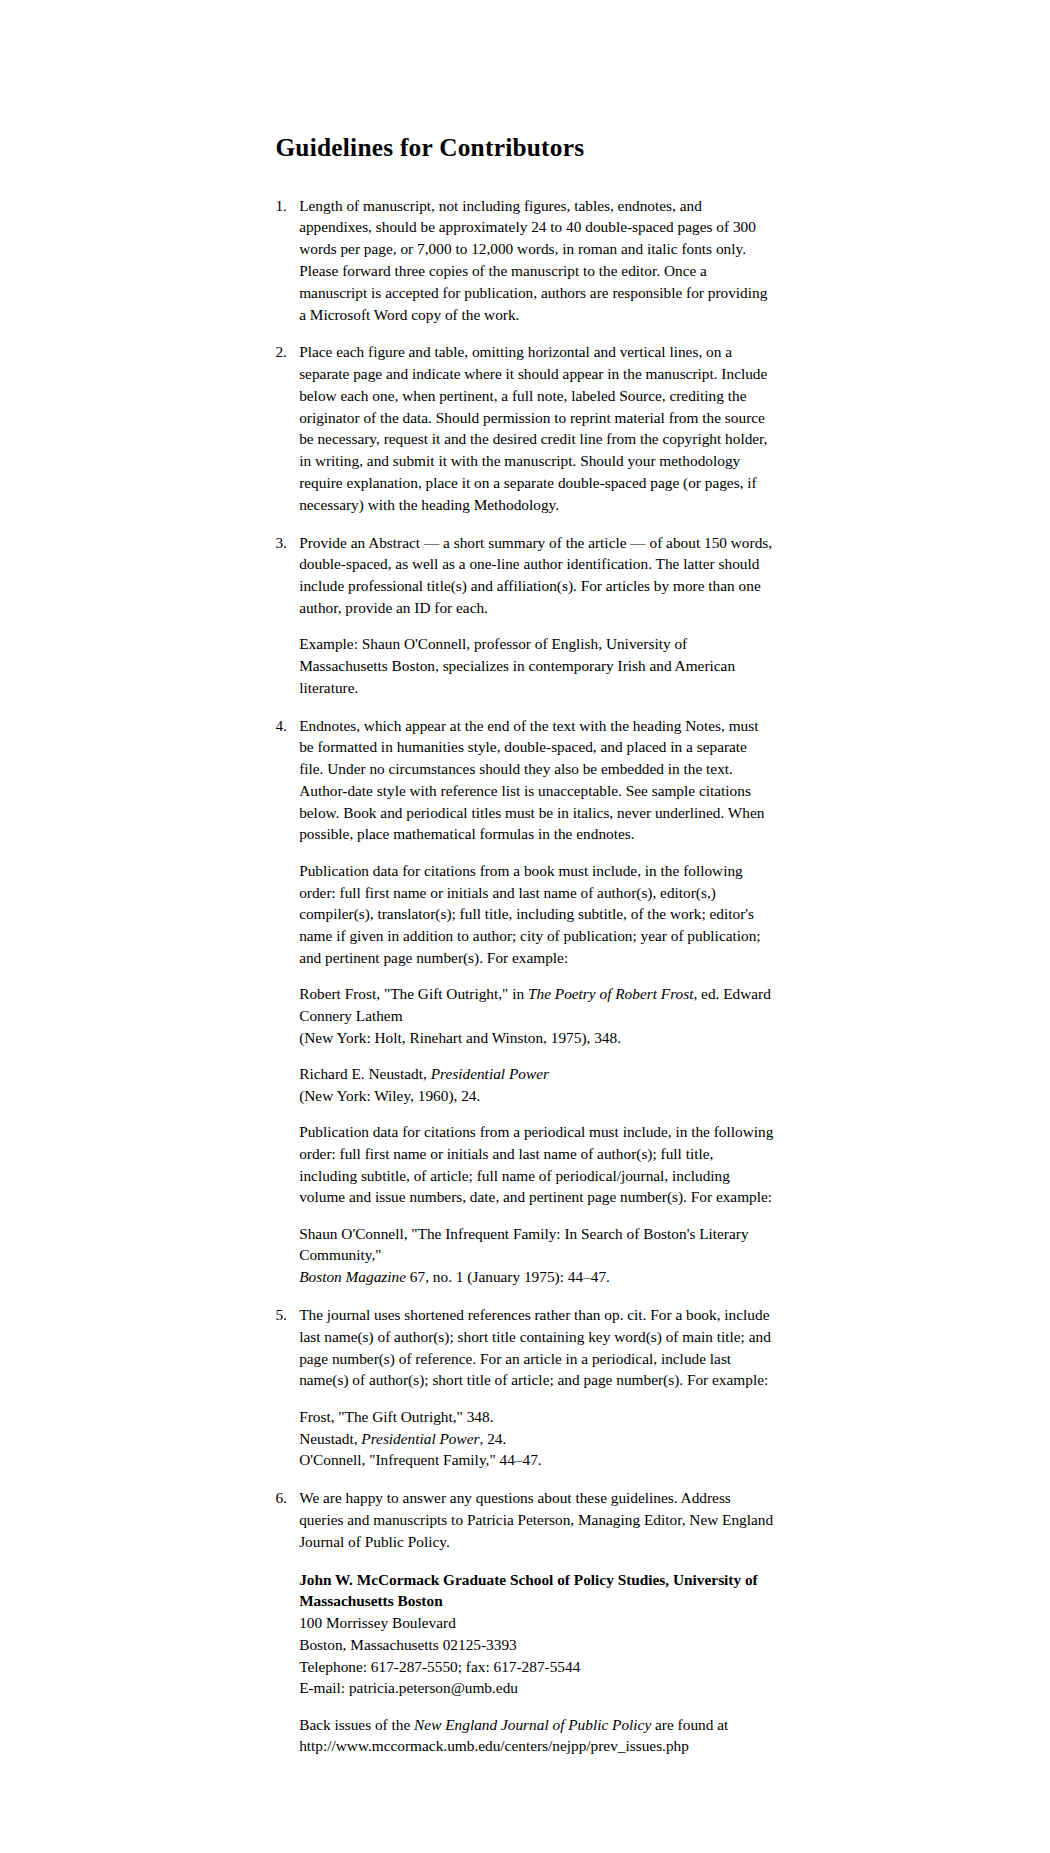Guidelines for Contributors
Length of manuscript, not including figures, tables, endnotes, and appendixes, should be approximately 24 to 40 double-spaced pages of 300 words per page, or 7,000 to 12,000 words, in roman and italic fonts only. Please forward three copies of the manuscript to the editor. Once a manuscript is accepted for publication, authors are responsible for providing a Microsoft Word copy of the work.
Place each figure and table, omitting horizontal and vertical lines, on a separate page and indicate where it should appear in the manuscript. Include below each one, when pertinent, a full note, labeled Source, crediting the originator of the data. Should permission to reprint material from the source be necessary, request it and the desired credit line from the copyright holder, in writing, and submit it with the manuscript. Should your methodology require explanation, place it on a separate double-spaced page (or pages, if necessary) with the heading Methodology.
Provide an Abstract — a short summary of the article — of about 150 words, double-spaced, as well as a one-line author identification. The latter should include professional title(s) and affiliation(s). For articles by more than one author, provide an ID for each.
Example: Shaun O'Connell, professor of English, University of Massachusetts Boston, specializes in contemporary Irish and American literature.
Endnotes, which appear at the end of the text with the heading Notes, must be formatted in humanities style, double-spaced, and placed in a separate file. Under no circumstances should they also be embedded in the text. Author-date style with reference list is unacceptable. See sample citations below. Book and periodical titles must be in italics, never underlined. When possible, place mathematical formulas in the endnotes.
Publication data for citations from a book must include, in the following order: full first name or initials and last name of author(s), editor(s,) compiler(s), translator(s); full title, including subtitle, of the work; editor's name if given in addition to author; city of publication; year of publication; and pertinent page number(s). For example:
Robert Frost, "The Gift Outright," in The Poetry of Robert Frost, ed. Edward Connery Lathem
(New York: Holt, Rinehart and Winston, 1975), 348.
Richard E. Neustadt, Presidential Power
(New York: Wiley, 1960), 24.
Publication data for citations from a periodical must include, in the following order: full first name or initials and last name of author(s); full title, including subtitle, of article; full name of periodical/journal, including volume and issue numbers, date, and pertinent page number(s). For example:
Shaun O'Connell, "The Infrequent Family: In Search of Boston's Literary Community,"
Boston Magazine 67, no. 1 (January 1975): 44–47.
The journal uses shortened references rather than op. cit. For a book, include last name(s) of author(s); short title containing key word(s) of main title; and page number(s) of reference. For an article in a periodical, include last name(s) of author(s); short title of article; and page number(s). For example:
Frost, "The Gift Outright," 348.
Neustadt, Presidential Power, 24.
O'Connell, "Infrequent Family," 44–47.
We are happy to answer any questions about these guidelines. Address queries and manuscripts to Patricia Peterson, Managing Editor, New England Journal of Public Policy.
John W. McCormack Graduate School of Policy Studies, University of Massachusetts Boston
100 Morrissey Boulevard
Boston, Massachusetts 02125-3393
Telephone: 617-287-5550; fax: 617-287-5544
E-mail: patricia.peterson@umb.edu
Back issues of the New England Journal of Public Policy are found at
http://www.mccormack.umb.edu/centers/nejpp/prev_issues.php